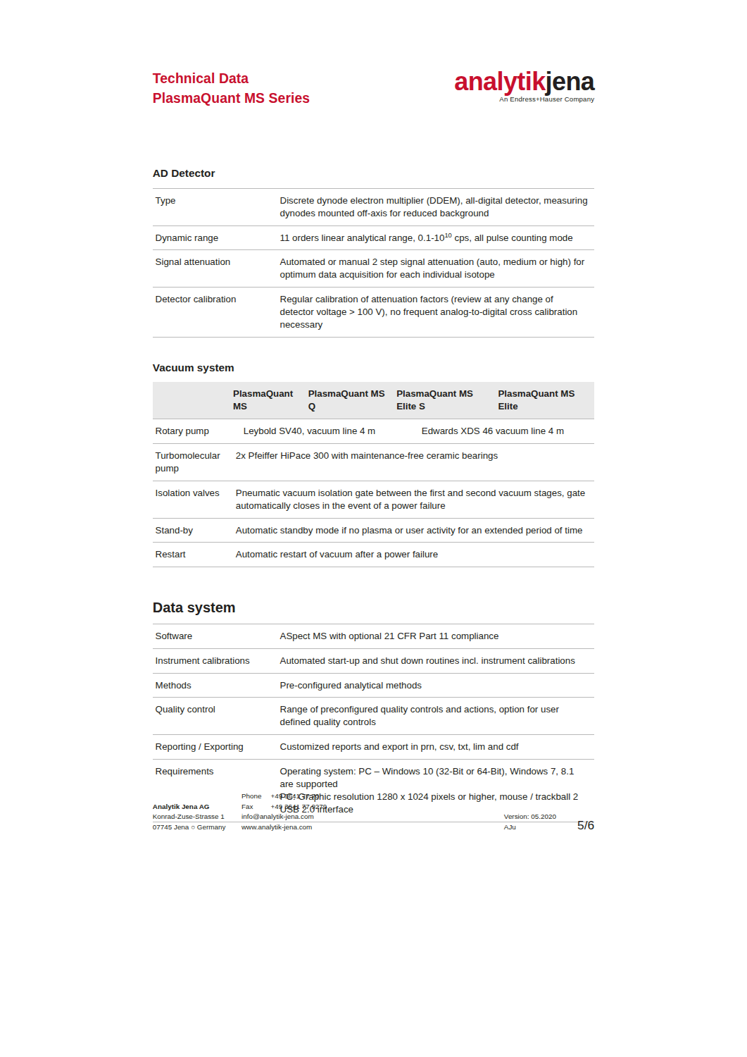Technical Data
PlasmaQuant MS Series
analytik jena
An Endress+Hauser Company
AD Detector
| Type | Discrete dynode electron multiplier (DDEM), all-digital detector, measuring dynodes mounted off-axis for reduced background |
| Dynamic range | 11 orders linear analytical range, 0.1-10 10 cps, all pulse counting mode |
| Signal attenuation | Automated or manual 2 step signal attenuation (auto, medium or high) for optimum data acquisition for each individual isotope |
| Detector calibration | Regular calibration of attenuation factors (review at any change of detector voltage > 100 V), no frequent analog-to-digital cross calibration necessary |
Vacuum system
| | PlasmaQuant MS | PlasmaQuant MS Q | PlasmaQuant MS Elite S | PlasmaQuant MS Elite |
| --- | --- | --- | --- | --- |
| Rotary pump | Leybold SV40, vacuum line 4 m | Edwards XDS 46 vacuum line 4 m |
| Turbomolecular pump | 2x Pfeiffer HiPace 300 with maintenance-free ceramic bearings |
| Isolation valves | Pneumatic vacuum isolation gate between the first and second vacuum stages, gate automatically closes in the event of a power failure |
| Stand-by | Automatic standby mode if no plasma or user activity for an extended period of time |
| Restart | Automatic restart of vacuum after a power failure |
Data system
| Software | ASpect MS with optional 21 CFR Part 11 compliance |
| Instrument calibrations | Automated start-up and shut down routines incl. instrument calibrations |
| Methods | Pre-configured analytical methods |
| Quality control | Range of preconfigured quality controls and actions, option for user defined quality controls |
| Reporting / Exporting | Customized reports and export in prn, csv, txt, lim and cdf |
| Requirements | Operating system: PC – Windows 10 (32-Bit or 64-Bit), Windows 7, 8.1 are supported PC: Graphic resolution 1280 x 1024 pixels or higher, mouse / trackball 2 USB 2.0 interface |
Analytik Jena AG Konrad-Zuse-Strasse 1 07745 Jena ○ Germany
Phone+49 3641 77 70
Fax+49 3641 77 9279
info@analytik-jena.com
www.analytik-jena.com
Version: 05.2020
AJu
5/6